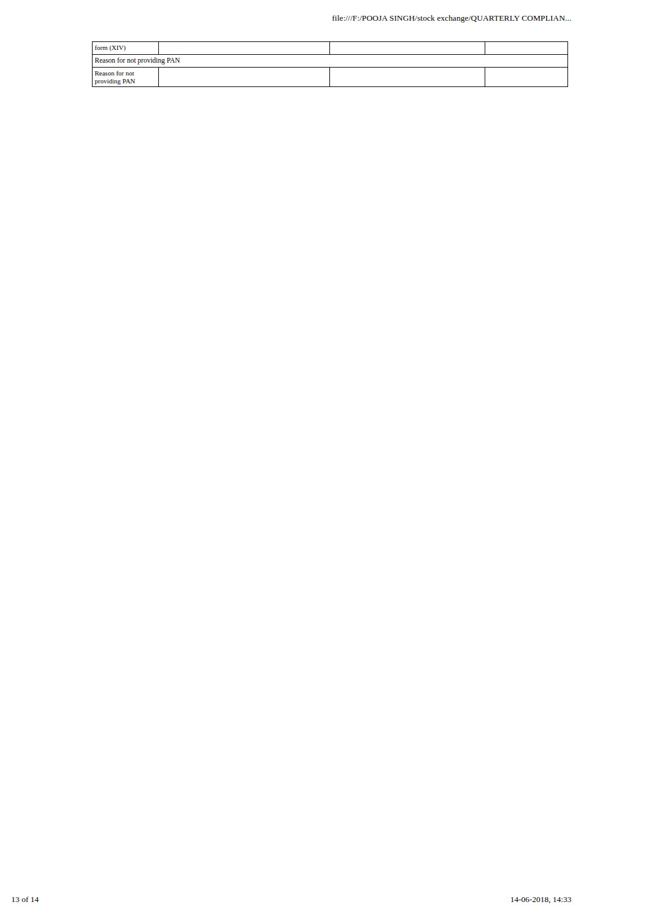file:///F:/POOJA SINGH/stock exchange/QUARTERLY COMPLIAN...
| form (XIV) | | | |
| Reason for not providing PAN |
| Reason for not providing PAN | | | |
13 of 14
14-06-2018, 14:33